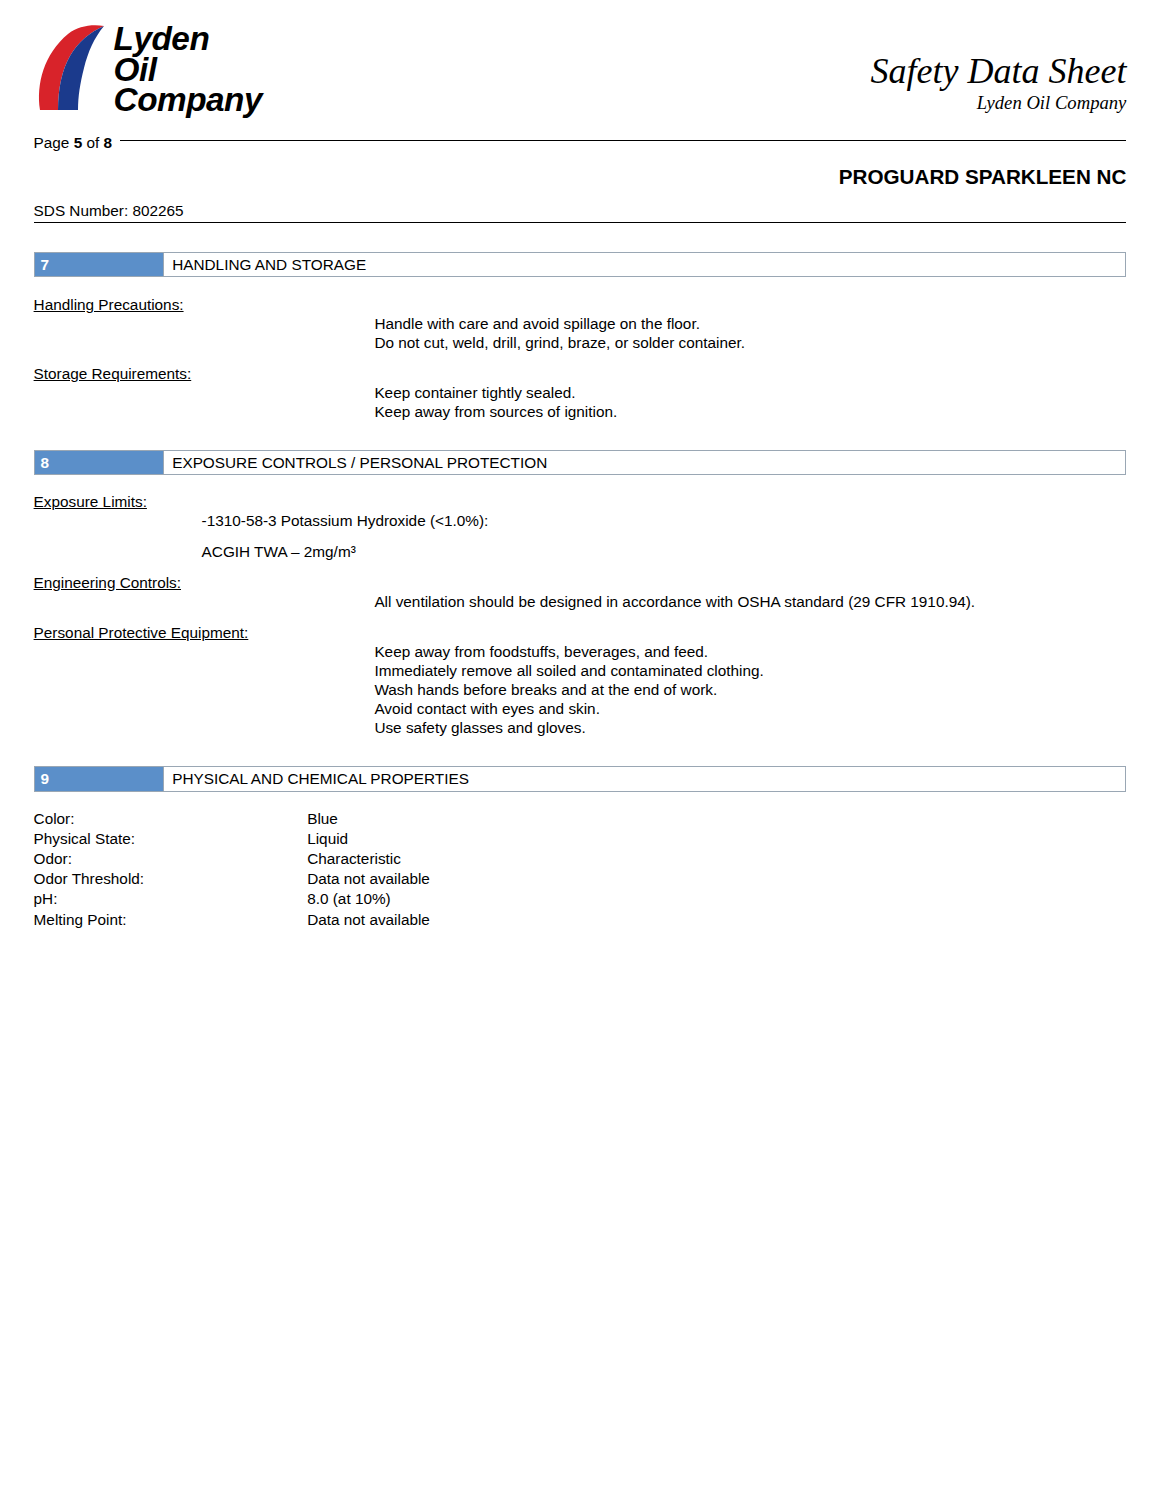Lyden
Oil
Company
Safety Data Sheet
Lyden Oil Company
Page 5 of 8
PROGUARD SPARKLEEN NC
SDS Number: 802265
7
HANDLING AND STORAGE
Handling Precautions:
Handle with care and avoid spillage on the floor.
Do not cut, weld, drill, grind, braze, or solder container.
Storage Requirements:
Keep container tightly sealed.
Keep away from sources of ignition.
8
EXPOSURE CONTROLS / PERSONAL PROTECTION
Exposure Limits:
-1310-58-3 Potassium Hydroxide (<1.0%):
ACGIH TWA – 2mg/m³
Engineering Controls:
All ventilation should be designed in accordance with OSHA standard (29 CFR 1910.94).
Personal Protective Equipment:
Keep away from foodstuffs, beverages, and feed.
Immediately remove all soiled and contaminated clothing.
Wash hands before breaks and at the end of work.
Avoid contact with eyes and skin.
Use safety glasses and gloves.
9
PHYSICAL AND CHEMICAL PROPERTIES
| Color: | Blue |
| Physical State: | Liquid |
| Odor: | Characteristic |
| Odor Threshold: | Data not available |
| pH: | 8.0 (at 10%) |
| Melting Point: | Data not available |